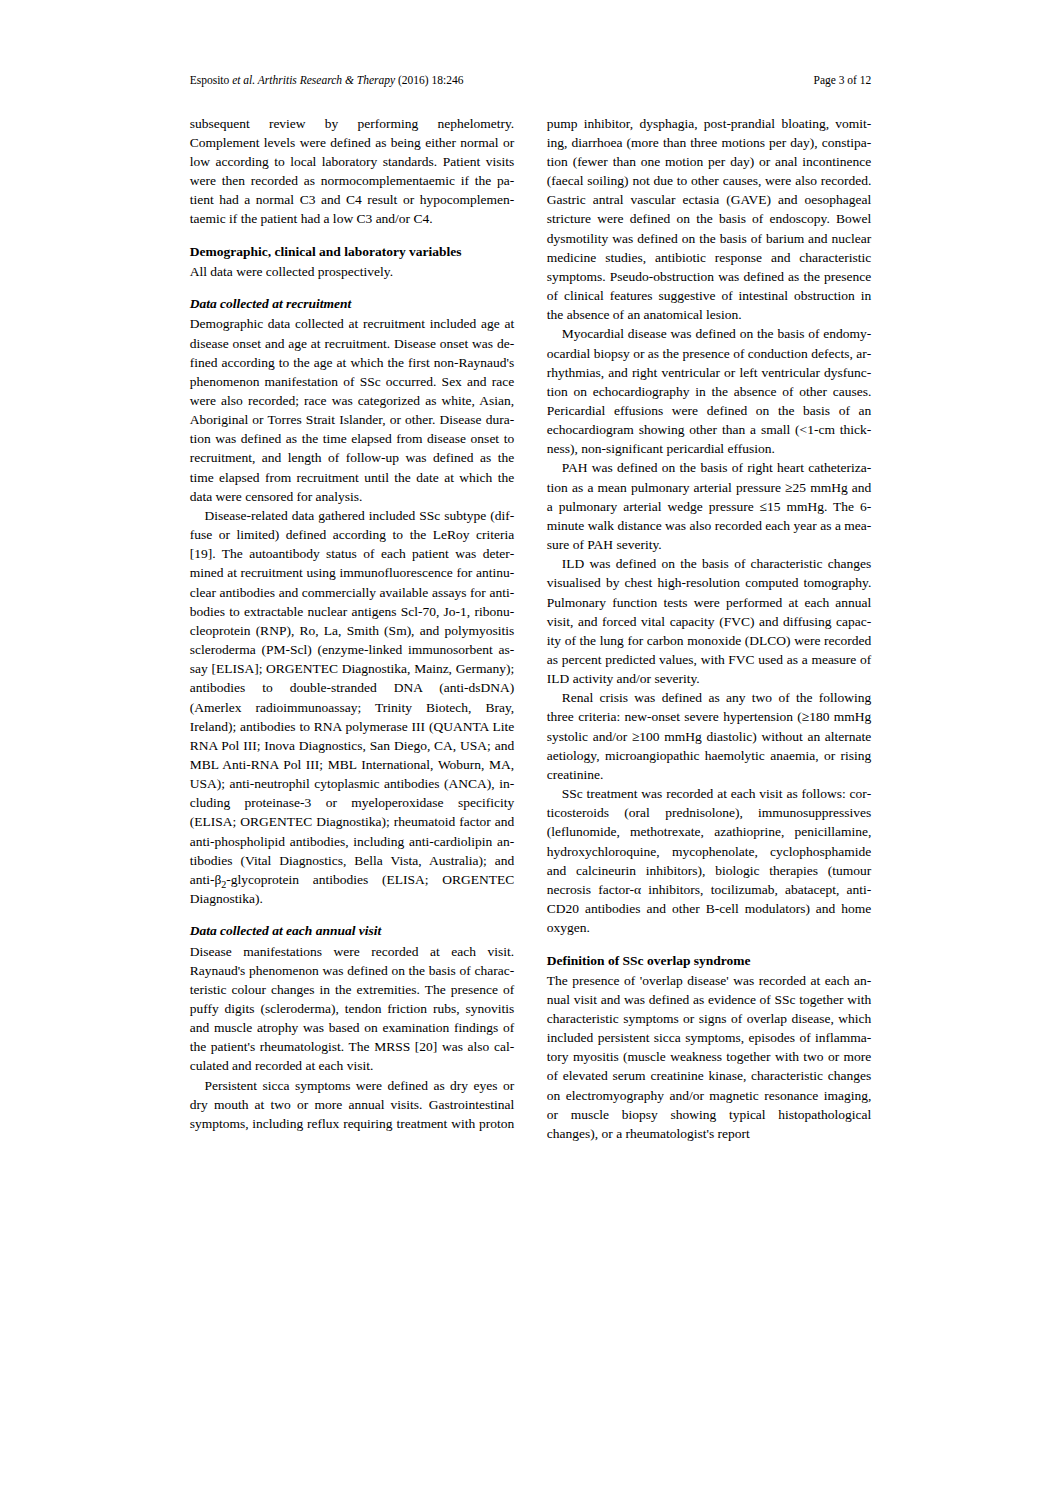Esposito et al. Arthritis Research & Therapy (2016) 18:246 Page 3 of 12
subsequent review by performing nephelometry. Complement levels were defined as being either normal or low according to local laboratory standards. Patient visits were then recorded as normocomplementaemic if the patient had a normal C3 and C4 result or hypocomplementaemic if the patient had a low C3 and/or C4.
Demographic, clinical and laboratory variables
All data were collected prospectively.
Data collected at recruitment
Demographic data collected at recruitment included age at disease onset and age at recruitment. Disease onset was defined according to the age at which the first non-Raynaud's phenomenon manifestation of SSc occurred. Sex and race were also recorded; race was categorized as white, Asian, Aboriginal or Torres Strait Islander, or other. Disease duration was defined as the time elapsed from disease onset to recruitment, and length of follow-up was defined as the time elapsed from recruitment until the date at which the data were censored for analysis.
Disease-related data gathered included SSc subtype (diffuse or limited) defined according to the LeRoy criteria [19]. The autoantibody status of each patient was determined at recruitment using immunofluorescence for antinuclear antibodies and commercially available assays for antibodies to extractable nuclear antigens Scl-70, Jo-1, ribonucleoprotein (RNP), Ro, La, Smith (Sm), and polymyositis scleroderma (PM-Scl) (enzyme-linked immunosorbent assay [ELISA]; ORGENTEC Diagnostika, Mainz, Germany); antibodies to double-stranded DNA (anti-dsDNA) (Amerlex radioimmunoassay; Trinity Biotech, Bray, Ireland); antibodies to RNA polymerase III (QUANTA Lite RNA Pol III; Inova Diagnostics, San Diego, CA, USA; and MBL Anti-RNA Pol III; MBL International, Woburn, MA, USA); anti-neutrophil cytoplasmic antibodies (ANCA), including proteinase-3 or myeloperoxidase specificity (ELISA; ORGENTEC Diagnostika); rheumatoid factor and anti-phospholipid antibodies, including anti-cardiolipin antibodies (Vital Diagnostics, Bella Vista, Australia); and anti-β2-glycoprotein antibodies (ELISA; ORGENTEC Diagnostika).
Data collected at each annual visit
Disease manifestations were recorded at each visit. Raynaud's phenomenon was defined on the basis of characteristic colour changes in the extremities. The presence of puffy digits (scleroderma), tendon friction rubs, synovitis and muscle atrophy was based on examination findings of the patient's rheumatologist. The MRSS [20] was also calculated and recorded at each visit.
Persistent sicca symptoms were defined as dry eyes or dry mouth at two or more annual visits. Gastrointestinal symptoms, including reflux requiring treatment with proton pump inhibitor, dysphagia, post-prandial bloating, vomiting, diarrhoea (more than three motions per day), constipation (fewer than one motion per day) or anal incontinence (faecal soiling) not due to other causes, were also recorded. Gastric antral vascular ectasia (GAVE) and oesophageal stricture were defined on the basis of endoscopy. Bowel dysmotility was defined on the basis of barium and nuclear medicine studies, antibiotic response and characteristic symptoms. Pseudo-obstruction was defined as the presence of clinical features suggestive of intestinal obstruction in the absence of an anatomical lesion.
Myocardial disease was defined on the basis of endomyocardial biopsy or as the presence of conduction defects, arrhythmias, and right ventricular or left ventricular dysfunction on echocardiography in the absence of other causes. Pericardial effusions were defined on the basis of an echocardiogram showing other than a small (<1-cm thickness), non-significant pericardial effusion.
PAH was defined on the basis of right heart catheterization as a mean pulmonary arterial pressure ≥25 mmHg and a pulmonary arterial wedge pressure ≤15 mmHg. The 6-minute walk distance was also recorded each year as a measure of PAH severity.
ILD was defined on the basis of characteristic changes visualised by chest high-resolution computed tomography. Pulmonary function tests were performed at each annual visit, and forced vital capacity (FVC) and diffusing capacity of the lung for carbon monoxide (DLCO) were recorded as percent predicted values, with FVC used as a measure of ILD activity and/or severity.
Renal crisis was defined as any two of the following three criteria: new-onset severe hypertension (≥180 mmHg systolic and/or ≥100 mmHg diastolic) without an alternate aetiology, microangiopathic haemolytic anaemia, or rising creatinine.
SSc treatment was recorded at each visit as follows: corticosteroids (oral prednisolone), immunosuppressives (leflunomide, methotrexate, azathioprine, penicillamine, hydroxychloroquine, mycophenolate, cyclophosphamide and calcineurin inhibitors), biologic therapies (tumour necrosis factor-α inhibitors, tocilizumab, abatacept, anti-CD20 antibodies and other B-cell modulators) and home oxygen.
Definition of SSc overlap syndrome
The presence of 'overlap disease' was recorded at each annual visit and was defined as evidence of SSc together with characteristic symptoms or signs of overlap disease, which included persistent sicca symptoms, episodes of inflammatory myositis (muscle weakness together with two or more of elevated serum creatinine kinase, characteristic changes on electromyography and/or magnetic resonance imaging, or muscle biopsy showing typical histopathological changes), or a rheumatologist's report